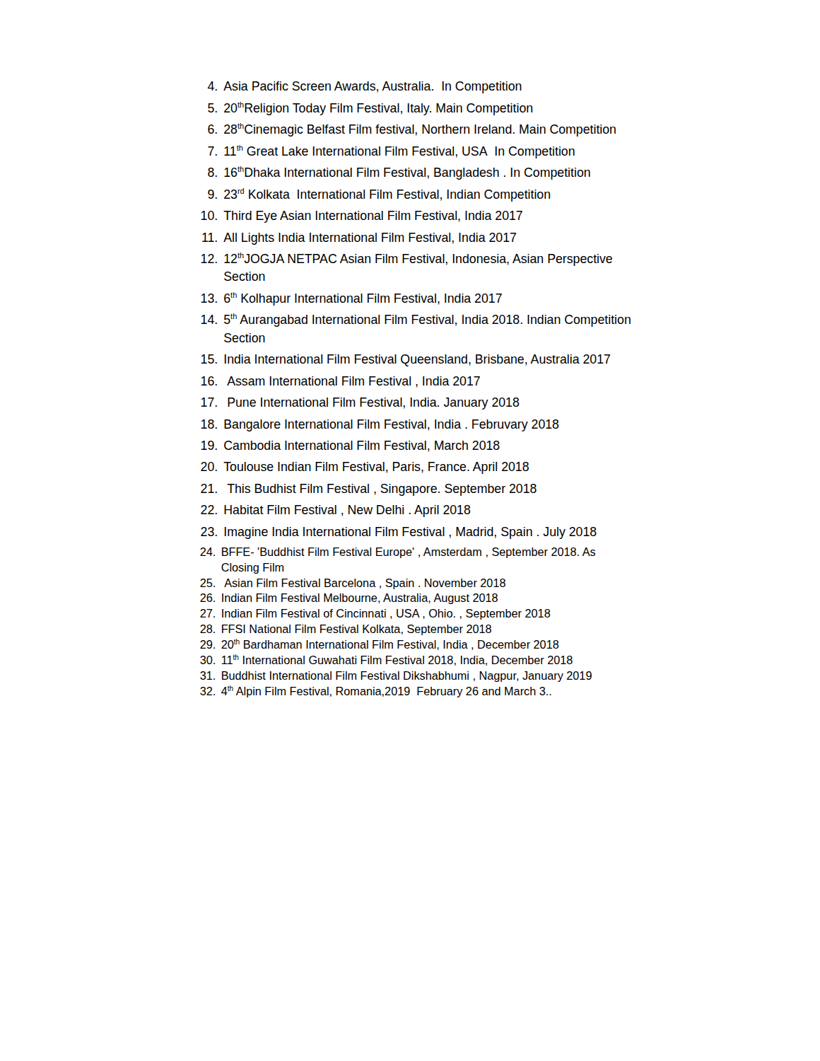4. Asia Pacific Screen Awards, Australia. In Competition
5. 20thReligion Today Film Festival, Italy. Main Competition
6. 28thCinemagic Belfast Film festival, Northern Ireland. Main Competition
7. 11th Great Lake International Film Festival, USA In Competition
8. 16thDhaka International Film Festival, Bangladesh . In Competition
9. 23rd Kolkata International Film Festival, Indian Competition
10. Third Eye Asian International Film Festival, India 2017
11. All Lights India International Film Festival, India 2017
12. 12thJOGJA NETPAC Asian Film Festival, Indonesia, Asian Perspective Section
13. 6th Kolhapur International Film Festival, India 2017
14. 5th Aurangabad International Film Festival, India 2018. Indian Competition Section
15. India International Film Festival Queensland, Brisbane, Australia 2017
16. Assam International Film Festival , India 2017
17. Pune International Film Festival, India. January 2018
18. Bangalore International Film Festival, India . Februvary 2018
19. Cambodia International Film Festival, March 2018
20. Toulouse Indian Film Festival, Paris, France. April 2018
21. This Budhist Film Festival , Singapore. September 2018
22. Habitat Film Festival , New Delhi . April 2018
23. Imagine India International Film Festival , Madrid, Spain . July 2018
24. BFFE- 'Buddhist Film Festival Europe' , Amsterdam , September 2018. As Closing Film
25. Asian Film Festival Barcelona , Spain . November 2018
26. Indian Film Festival Melbourne, Australia, August 2018
27. Indian Film Festival of Cincinnati , USA , Ohio. , September 2018
28. FFSI National Film Festival Kolkata, September 2018
29. 20th Bardhaman International Film Festival, India , December 2018
30. 11th International Guwahati Film Festival 2018, India, December 2018
31. Buddhist International Film Festival Dikshabhumi , Nagpur, January 2019
32. 4th Alpin Film Festival, Romania,2019 February 26 and March 3..